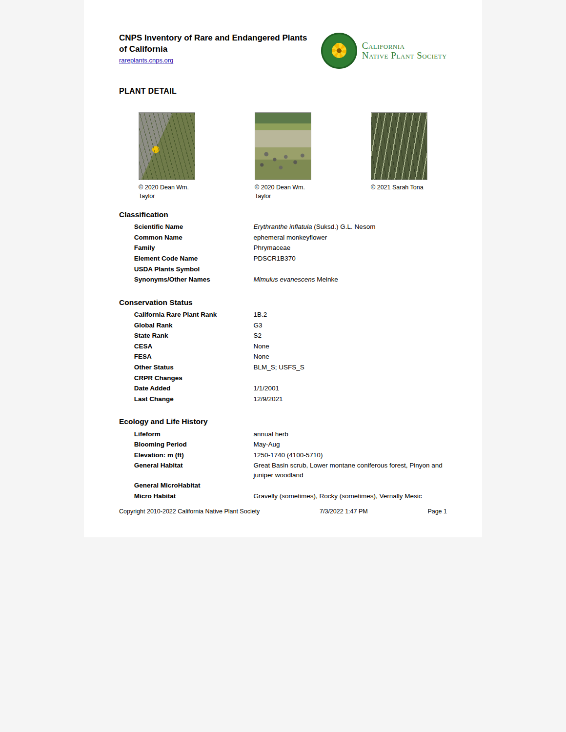CNPS Inventory of Rare and Endangered Plants of California
rareplants.cnps.org
CALIFORNIA
NATIVE PLANT SOCIETY
PLANT DETAIL
© 2020 Dean Wm. Taylor
© 2020 Dean Wm. Taylor
© 2021 Sarah Tona
Classification
Scientific Name
Erythranthe inflatula (Suksd.) G.L. Nesom
Common Name
ephemeral monkeyflower
Family
Phrymaceae
Element Code Name
PDSCR1B370
USDA Plants Symbol
Synonyms/Other Names
Mimulus evanescens Meinke
Conservation Status
California Rare Plant Rank
1B.2
Global Rank
G3
State Rank
S2
CESA
None
FESA
None
Other Status
BLM_S; USFS_S
CRPR Changes
Date Added
1/1/2001
Last Change
12/9/2021
Ecology and Life History
Lifeform
annual herb
Blooming Period
May-Aug
Elevation: m (ft)
1250-1740 (4100-5710)
General Habitat
Great Basin scrub, Lower montane coniferous forest, Pinyon and juniper woodland
General MicroHabitat
Micro Habitat
Gravelly (sometimes), Rocky (sometimes), Vernally Mesic
Copyright 2010-2022 California Native Plant Society
7/3/2022 1:47 PM
Page 1